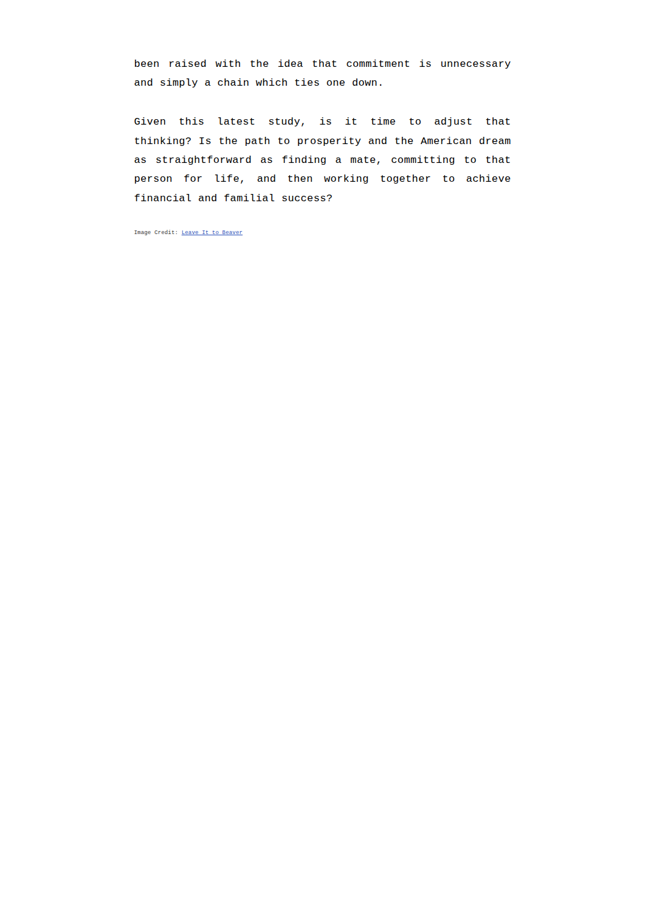been raised with the idea that commitment is unnecessary and simply a chain which ties one down.
Given this latest study, is it time to adjust that thinking? Is the path to prosperity and the American dream as straightforward as finding a mate, committing to that person for life, and then working together to achieve financial and familial success?
Image Credit: Leave It to Beaver